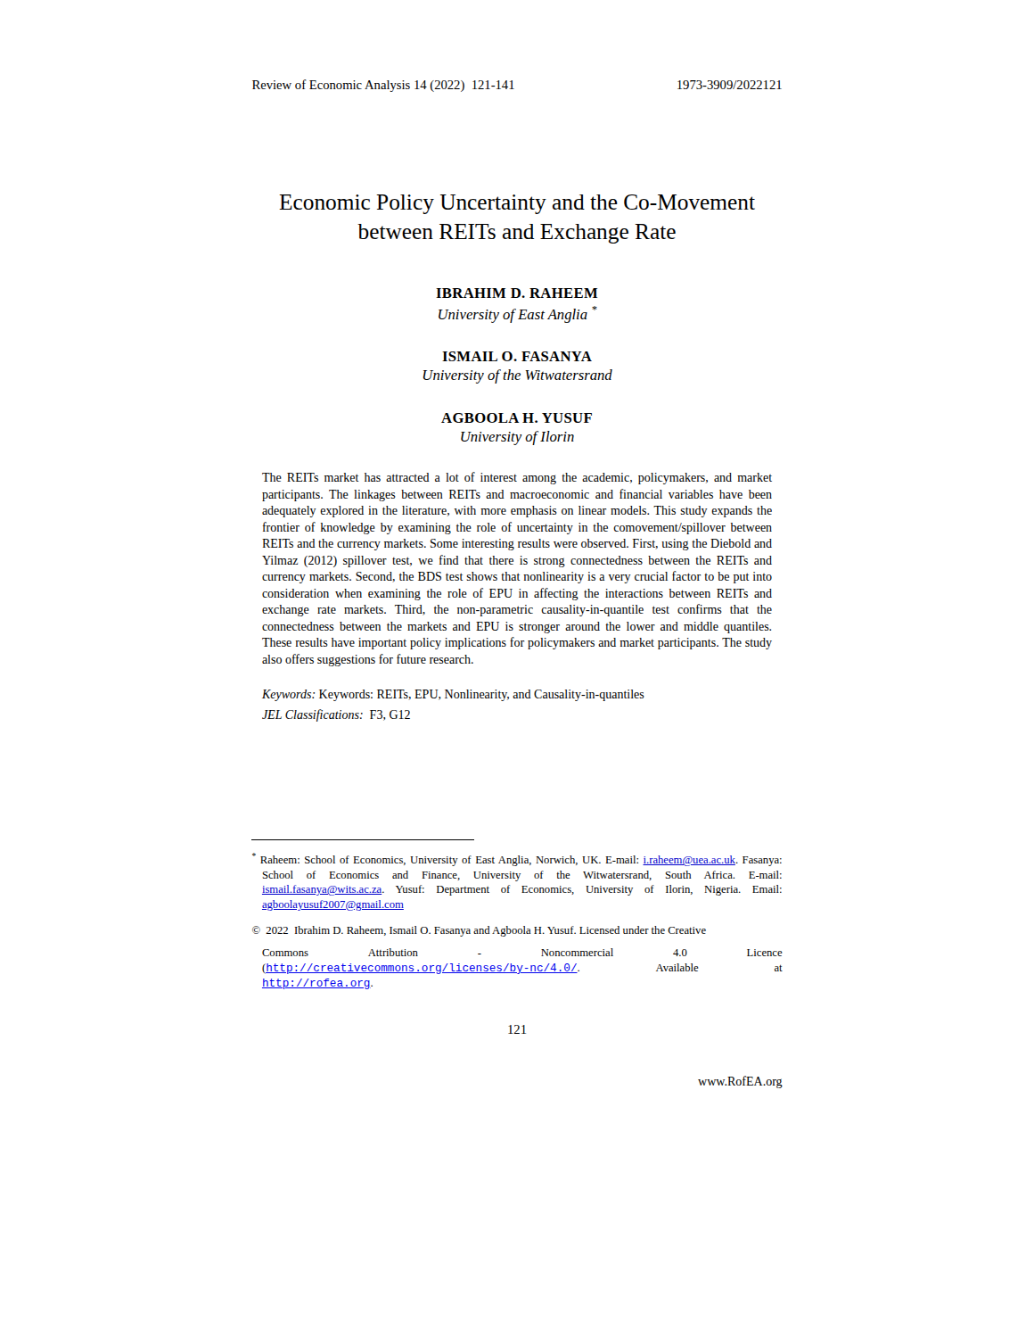Review of Economic Analysis 14 (2022) 121-141 1973-3909/2022121
Economic Policy Uncertainty and the Co-Movement
between REITs and Exchange Rate
IBRAHIM D. RAHEEM
University of East Anglia *
ISMAIL O. FASANYA
University of the Witwatersrand
AGBOOLA H. YUSUF
University of Ilorin
The REITs market has attracted a lot of interest among the academic, policymakers, and market participants. The linkages between REITs and macroeconomic and financial variables have been adequately explored in the literature, with more emphasis on linear models. This study expands the frontier of knowledge by examining the role of uncertainty in the comovement/spillover between REITs and the currency markets. Some interesting results were observed. First, using the Diebold and Yilmaz (2012) spillover test, we find that there is strong connectedness between the REITs and currency markets. Second, the BDS test shows that nonlinearity is a very crucial factor to be put into consideration when examining the role of EPU in affecting the interactions between REITs and exchange rate markets. Third, the non-parametric causality-in-quantile test confirms that the connectedness between the markets and EPU is stronger around the lower and middle quantiles. These results have important policy implications for policymakers and market participants. The study also offers suggestions for future research.
Keywords: Keywords: REITs, EPU, Nonlinearity, and Causality-in-quantiles
JEL Classifications: F3, G12
* Raheem: School of Economics, University of East Anglia, Norwich, UK. E-mail: i.raheem@uea.ac.uk. Fasanya: School of Economics and Finance, University of the Witwatersrand, South Africa. E-mail: ismail.fasanya@wits.ac.za. Yusuf: Department of Economics, University of Ilorin, Nigeria. Email: agboolayusuf2007@gmail.com
© 2022 Ibrahim D. Raheem, Ismail O. Fasanya and Agboola H. Yusuf. Licensed under the Creative
Commons Attribution-Noncommercial 4.0 Licence
(http://creativecommons.org/licenses/by-nc/4.0/. Available at
http://rofea.org.
121
www.RofEA.org